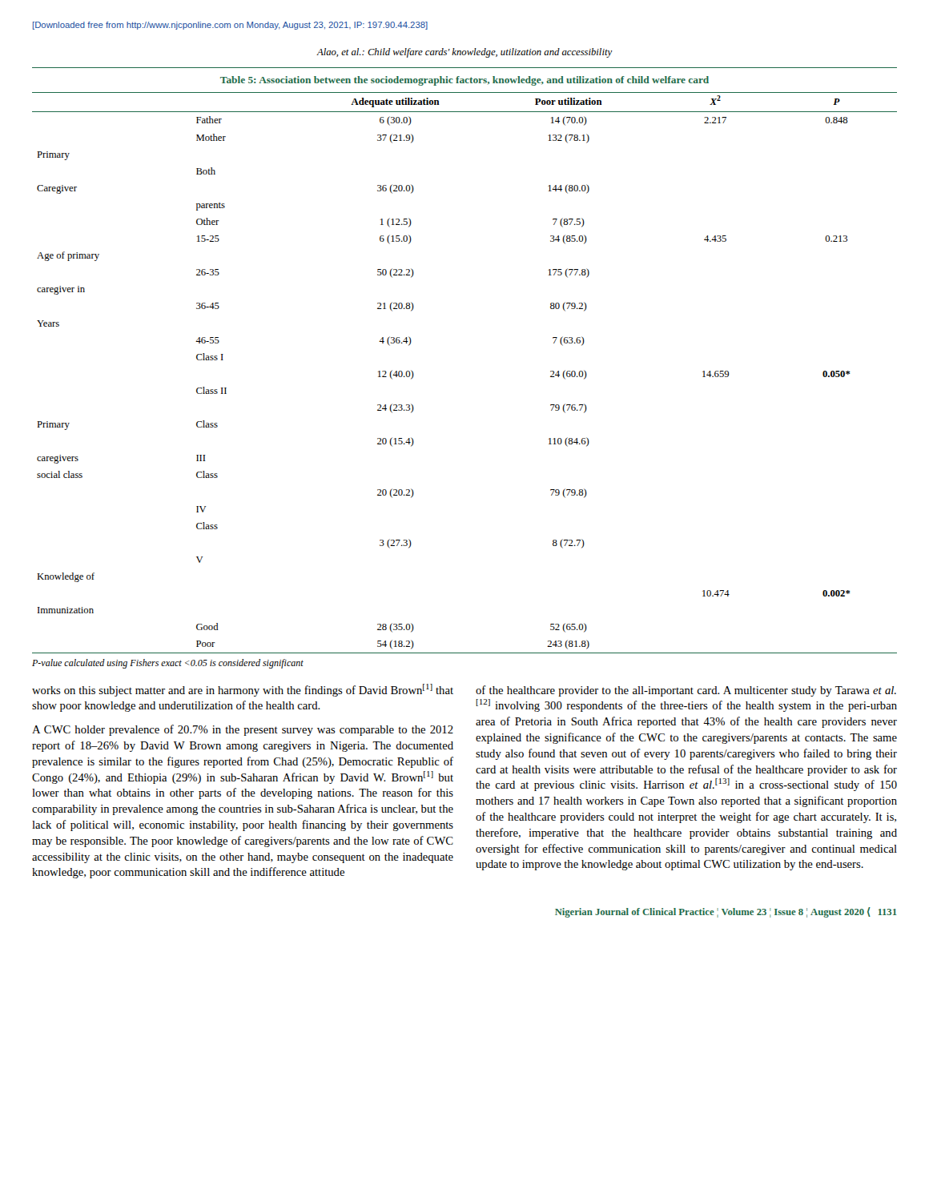[Downloaded free from http://www.njcponline.com on Monday, August 23, 2021, IP: 197.90.44.238]
Alao, et al.: Child welfare cards' knowledge, utilization and accessibility
Table 5: Association between the sociodemographic factors, knowledge, and utilization of child welfare card
| | | Adequate utilization | Poor utilization | X 2 | P |
| --- | --- | --- | --- | --- | --- |
| | Father | 6 (30.0) | 14 (70.0) | 2.217 | 0.848 |
| | Mother | 37 (21.9) | 132 (78.1) | | |
| Primary | | | | | |
| | Both | | | | |
| Caregiver | | 36 (20.0) | 144 (80.0) | | |
| | parents | | | | |
| | Other | 1 (12.5) | 7 (87.5) | | |
| | 15-25 | 6 (15.0) | 34 (85.0) | 4.435 | 0.213 |
| Age of primary | | | | | |
| | 26-35 | 50 (22.2) | 175 (77.8) | | |
| caregiver in | | | | | |
| | 36-45 | 21 (20.8) | 80 (79.2) | | |
| Years | | | | | |
| | 46-55 | 4 (36.4) | 7 (63.6) | | |
| | Class I | | | | |
| | | 12 (40.0) | 24 (60.0) | 14.659 | 0.050* |
| | Class II | | | | |
| | | 24 (23.3) | 79 (76.7) | | |
| Primary | Class | | | | |
| | | 20 (15.4) | 110 (84.6) | | |
| caregivers | III | | | | |
| social class | Class | | | | |
| | | 20 (20.2) | 79 (79.8) | | |
| | IV | | | | |
| | Class | | | | |
| | | 3 (27.3) | 8 (72.7) | | |
| | V | | | | |
| Knowledge of | | | | | |
| | | | | 10.474 | 0.002* |
| Immunization | | | | | |
| | Good | 28 (35.0) | 52 (65.0) | | |
| | Poor | 54 (18.2) | 243 (81.8) | | |
P-value calculated using Fishers exact <0.05 is considered significant
works on this subject matter and are in harmony with the findings of David Brown[1] that show poor knowledge and underutilization of the health card.
A CWC holder prevalence of 20.7% in the present survey was comparable to the 2012 report of 18–26% by David W Brown among caregivers in Nigeria. The documented prevalence is similar to the figures reported from Chad (25%), Democratic Republic of Congo (24%), and Ethiopia (29%) in sub-Saharan African by David W. Brown[1] but lower than what obtains in other parts of the developing nations. The reason for this comparability in prevalence among the countries in sub-Saharan Africa is unclear, but the lack of political will, economic instability, poor health financing by their governments may be responsible. The poor knowledge of caregivers/parents and the low rate of CWC accessibility at the clinic visits, on the other hand, maybe consequent on the inadequate knowledge, poor communication skill and the indifference attitude
of the healthcare provider to the all-important card. A multicenter study by Tarawa et al.[12] involving 300 respondents of the three-tiers of the health system in the peri-urban area of Pretoria in South Africa reported that 43% of the health care providers never explained the significance of the CWC to the caregivers/parents at contacts. The same study also found that seven out of every 10 parents/caregivers who failed to bring their card at health visits were attributable to the refusal of the healthcare provider to ask for the card at previous clinic visits. Harrison et al.[13] in a cross-sectional study of 150 mothers and 17 health workers in Cape Town also reported that a significant proportion of the healthcare providers could not interpret the weight for age chart accurately. It is, therefore, imperative that the healthcare provider obtains substantial training and oversight for effective communication skill to parents/caregiver and continual medical update to improve the knowledge about optimal CWC utilization by the end-users.
Nigerian Journal of Clinical Practice ¦ Volume 23 ¦ Issue 8 ¦ August 2020 ⟨1131